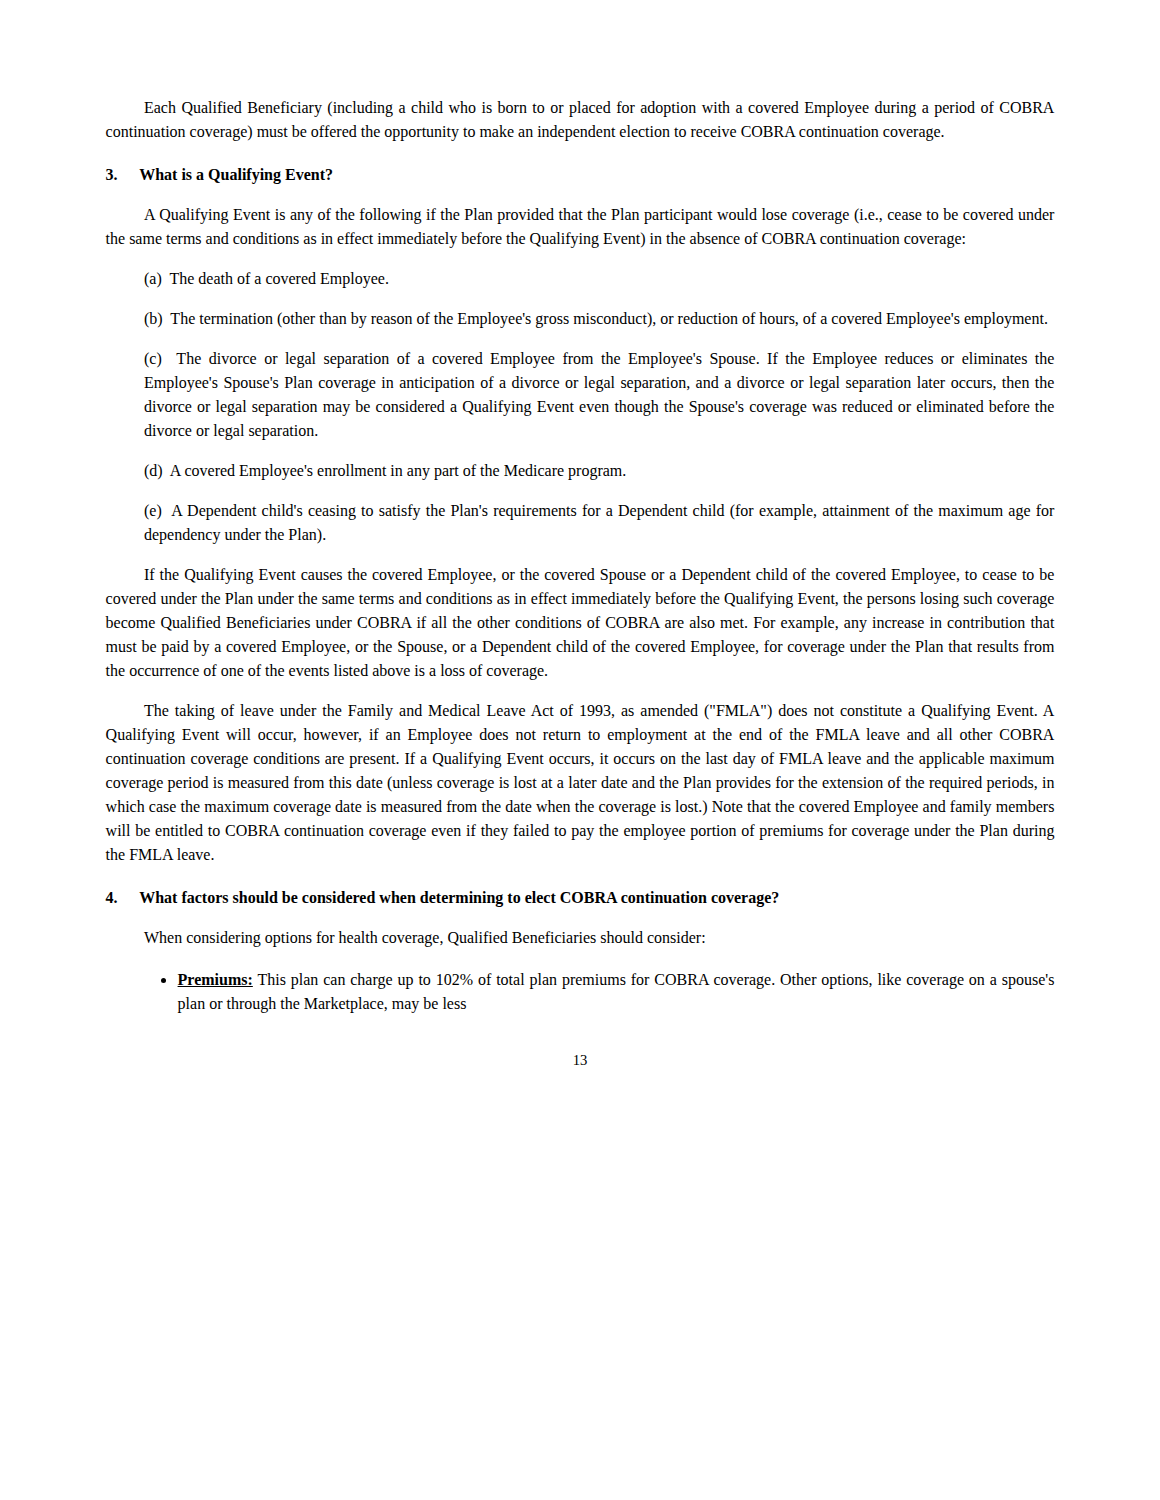Each Qualified Beneficiary (including a child who is born to or placed for adoption with a covered Employee during a period of COBRA continuation coverage) must be offered the opportunity to make an independent election to receive COBRA continuation coverage.
3. What is a Qualifying Event?
A Qualifying Event is any of the following if the Plan provided that the Plan participant would lose coverage (i.e., cease to be covered under the same terms and conditions as in effect immediately before the Qualifying Event) in the absence of COBRA continuation coverage:
(a) The death of a covered Employee.
(b) The termination (other than by reason of the Employee's gross misconduct), or reduction of hours, of a covered Employee's employment.
(c) The divorce or legal separation of a covered Employee from the Employee's Spouse. If the Employee reduces or eliminates the Employee's Spouse's Plan coverage in anticipation of a divorce or legal separation, and a divorce or legal separation later occurs, then the divorce or legal separation may be considered a Qualifying Event even though the Spouse's coverage was reduced or eliminated before the divorce or legal separation.
(d) A covered Employee's enrollment in any part of the Medicare program.
(e) A Dependent child's ceasing to satisfy the Plan's requirements for a Dependent child (for example, attainment of the maximum age for dependency under the Plan).
If the Qualifying Event causes the covered Employee, or the covered Spouse or a Dependent child of the covered Employee, to cease to be covered under the Plan under the same terms and conditions as in effect immediately before the Qualifying Event, the persons losing such coverage become Qualified Beneficiaries under COBRA if all the other conditions of COBRA are also met. For example, any increase in contribution that must be paid by a covered Employee, or the Spouse, or a Dependent child of the covered Employee, for coverage under the Plan that results from the occurrence of one of the events listed above is a loss of coverage.
The taking of leave under the Family and Medical Leave Act of 1993, as amended ("FMLA") does not constitute a Qualifying Event. A Qualifying Event will occur, however, if an Employee does not return to employment at the end of the FMLA leave and all other COBRA continuation coverage conditions are present. If a Qualifying Event occurs, it occurs on the last day of FMLA leave and the applicable maximum coverage period is measured from this date (unless coverage is lost at a later date and the Plan provides for the extension of the required periods, in which case the maximum coverage date is measured from the date when the coverage is lost.) Note that the covered Employee and family members will be entitled to COBRA continuation coverage even if they failed to pay the employee portion of premiums for coverage under the Plan during the FMLA leave.
4. What factors should be considered when determining to elect COBRA continuation coverage?
When considering options for health coverage, Qualified Beneficiaries should consider:
Premiums: This plan can charge up to 102% of total plan premiums for COBRA coverage. Other options, like coverage on a spouse's plan or through the Marketplace, may be less
13